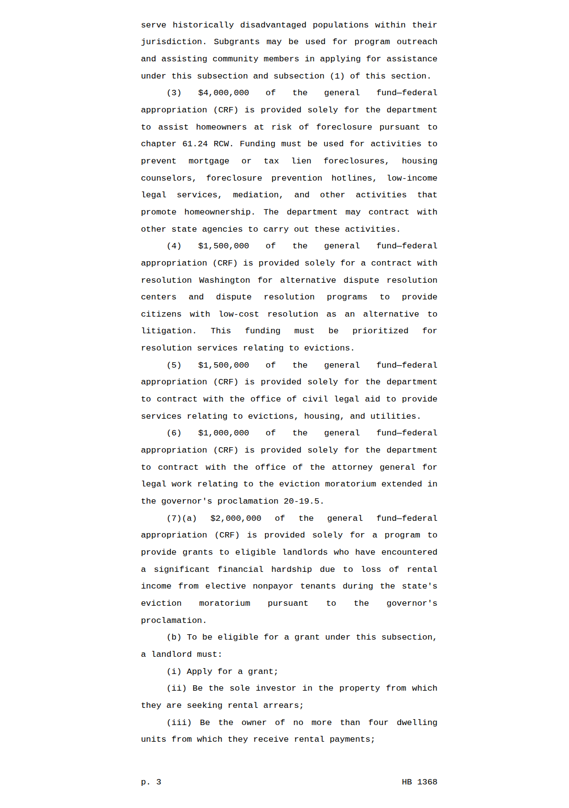serve historically disadvantaged populations within their jurisdiction. Subgrants may be used for program outreach and assisting community members in applying for assistance under this subsection and subsection (1) of this section.
(3) $4,000,000 of the general fund—federal appropriation (CRF) is provided solely for the department to assist homeowners at risk of foreclosure pursuant to chapter 61.24 RCW. Funding must be used for activities to prevent mortgage or tax lien foreclosures, housing counselors, foreclosure prevention hotlines, low-income legal services, mediation, and other activities that promote homeownership. The department may contract with other state agencies to carry out these activities.
(4) $1,500,000 of the general fund—federal appropriation (CRF) is provided solely for a contract with resolution Washington for alternative dispute resolution centers and dispute resolution programs to provide citizens with low-cost resolution as an alternative to litigation. This funding must be prioritized for resolution services relating to evictions.
(5) $1,500,000 of the general fund—federal appropriation (CRF) is provided solely for the department to contract with the office of civil legal aid to provide services relating to evictions, housing, and utilities.
(6) $1,000,000 of the general fund—federal appropriation (CRF) is provided solely for the department to contract with the office of the attorney general for legal work relating to the eviction moratorium extended in the governor's proclamation 20-19.5.
(7)(a) $2,000,000 of the general fund—federal appropriation (CRF) is provided solely for a program to provide grants to eligible landlords who have encountered a significant financial hardship due to loss of rental income from elective nonpayor tenants during the state's eviction moratorium pursuant to the governor's proclamation.
(b) To be eligible for a grant under this subsection, a landlord must:
(i) Apply for a grant;
(ii) Be the sole investor in the property from which they are seeking rental arrears;
(iii) Be the owner of no more than four dwelling units from which they receive rental payments;
p. 3 HB 1368